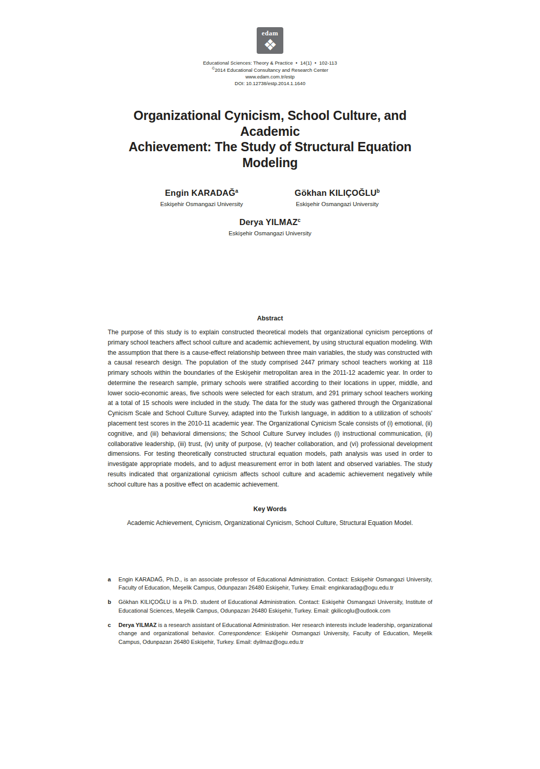edam
❖
Educational Sciences: Theory & Practice • 14(1) • 102-113
©2014 Educational Consultancy and Research Center
www.edam.com.tr/estp
DOI: 10.12738/estp.2014.1.1640
Organizational Cynicism, School Culture, and Academic
Achievement: The Study of Structural Equation Modeling
Engin KARADAĞa
Eskişehir Osmangazi University
Gökhan KILIÇOĞLUb
Eskişehir Osmangazi University
Derya YILMAZc
Eskişehir Osmangazi University
Abstract
The purpose of this study is to explain constructed theoretical models that organizational cynicism perceptions of primary school teachers affect school culture and academic achievement, by using structural equation modeling. With the assumption that there is a cause-effect relationship between three main variables, the study was constructed with a causal research design. The population of the study comprised 2447 primary school teachers working at 118 primary schools within the boundaries of the Eskişehir metropolitan area in the 2011-12 academic year. In order to determine the research sample, primary schools were stratified according to their locations in upper, middle, and lower socio-economic areas, five schools were selected for each stratum, and 291 primary school teachers working at a total of 15 schools were included in the study. The data for the study was gathered through the Organizational Cynicism Scale and School Culture Survey, adapted into the Turkish language, in addition to a utilization of schools' placement test scores in the 2010-11 academic year. The Organizational Cynicism Scale consists of (i) emotional, (ii) cognitive, and (iii) behavioral dimensions; the School Culture Survey includes (i) instructional communication, (ii) collaborative leadership, (iii) trust, (iv) unity of purpose, (v) teacher collaboration, and (vi) professional development dimensions. For testing theoretically constructed structural equation models, path analysis was used in order to investigate appropriate models, and to adjust measurement error in both latent and observed variables. The study results indicated that organizational cynicism affects school culture and academic achievement negatively while school culture has a positive effect on academic achievement.
Key Words
Academic Achievement, Cynicism, Organizational Cynicism, School Culture, Structural Equation Model.
a
Engin KARADAĞ, Ph.D., is an associate professor of Educational Administration. Contact: Eskişehir Osmangazi University, Faculty of Education, Meşelik Campus, Odunpazarı 26480 Eskişehir, Turkey. Email: enginkaradag@ogu.edu.tr
b
Gökhan KILIÇOĞLU is a Ph.D. student of Educational Administration. Contact: Eskişehir Osmangazi University, Institute of Educational Sciences, Meşelik Campus, Odunpazarı 26480 Eskişehir, Turkey. Email: gkilicoglu@outlook.com
c
Derya YILMAZ is a research assistant of Educational Administration. Her research interests include leadership, organizational change and organizational behavior. Correspondence: Eskişehir Osmangazi University, Faculty of Education, Meşelik Campus, Odunpazarı 26480 Eskişehir, Turkey. Email: dyilmaz@ogu.edu.tr